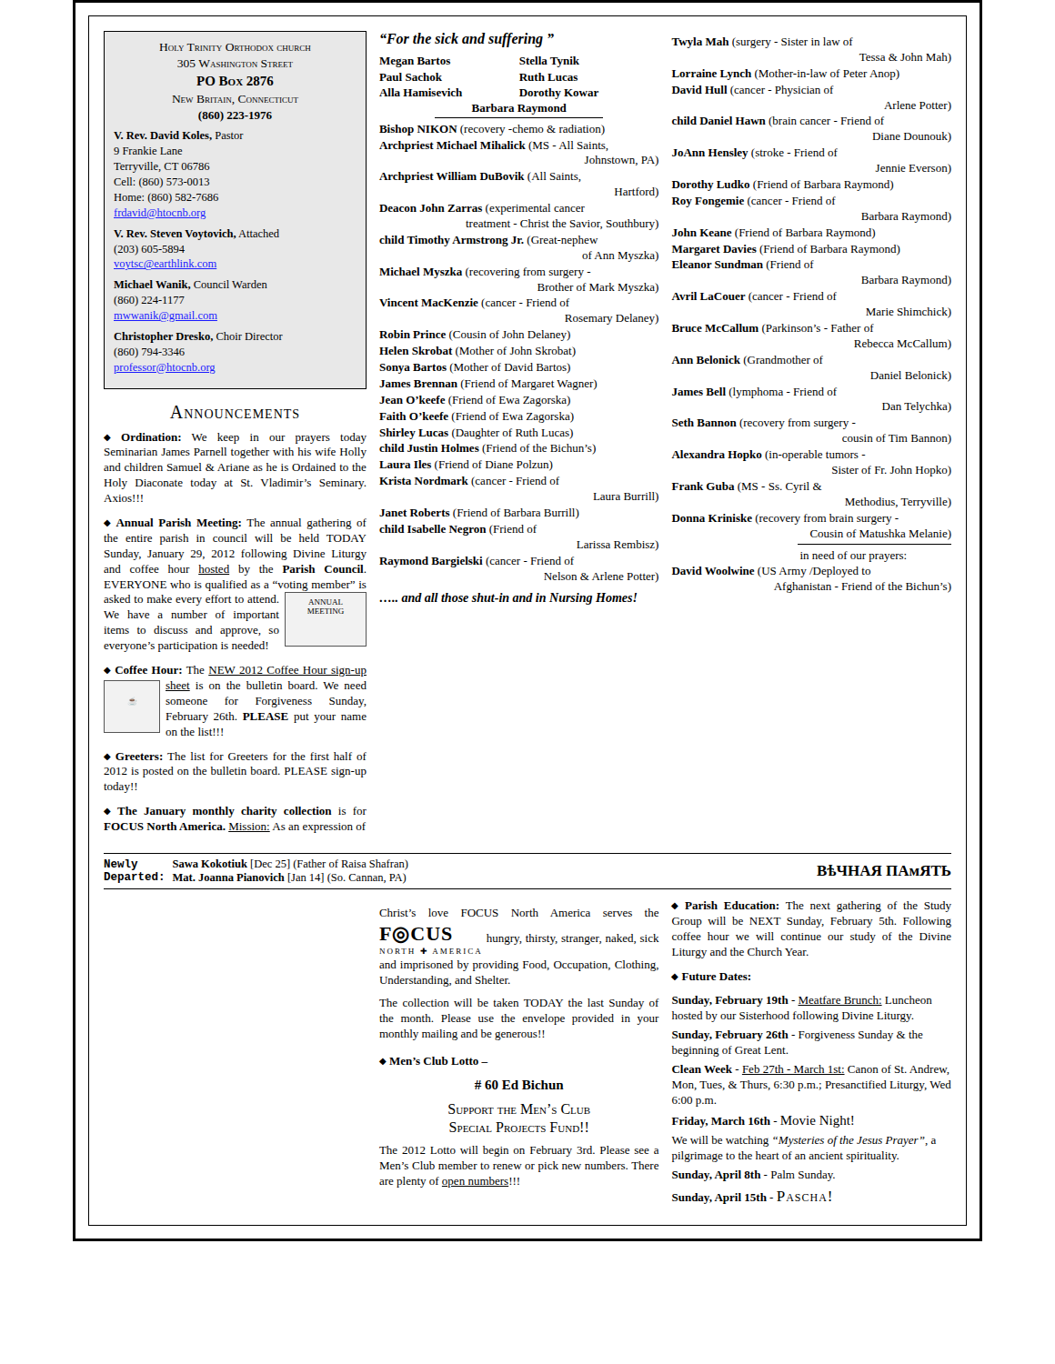Holy Trinity Orthodox church
305 Washington Street
PO Box 2876
New Britain, Connecticut
(860) 223-1976
V. Rev. David Koles, Pastor
9 Frankie Lane
Terryville, CT 06786
Cell: (860) 573-0013
Home: (860) 582-7686
frdavid@htocnb.org
V. Rev. Steven Voytovich, Attached
(203) 605-5894
voytsc@earthlink.com
Michael Wanik, Council Warden
(860) 224-1177
mwwanik@gmail.com
Christopher Dresko, Choir Director
(860) 794-3346
professor@htocnb.org
Announcements
Ordination: We keep in our prayers today Seminarian James Parnell together with his wife Holly and children Samuel & Ariane as he is Ordained to the Holy Diaconate today at St. Vladimir’s Seminary. Axios!!!
Annual Parish Meeting: The annual gathering of the entire parish in council will be held TODAY Sunday, January 29, 2012 following Divine Liturgy and coffee hour hosted by the Parish Council. EVERYONE who is qualified as a “voting member” is asked to make every effort to attend.
ANNUAL
MEETING
We have a number of important items to discuss and approve, so everyone’s participation is needed!
Coffee Hour: The NEW 2012 Coffee Hour sign-up sheet is on the bulletin
☕
board. We need someone for Forgiveness Sunday, February 26th. PLEASE put your name on the list!!!
Greeters: The list for Greeters for the first half of 2012 is posted on the bulletin board. PLEASE sign-up today!!
The January monthly charity collection is for FOCUS North America. Mission: As an expression of
“For the sick and suffering ”
Megan Bartos
Paul Sachok
Alla Hamisevich
Stella Tynik
Ruth Lucas
Dorothy Kowar
Barbara Raymond
Bishop NIKON (recovery -chemo & radiation)
Archpriest Michael Mihalick (MS - All Saints, Johnstown, PA)
Archpriest William DuBovik (All Saints, Hartford)
Deacon John Zarras (experimental cancer treatment - Christ the Savior, Southbury)
child Timothy Armstrong Jr. (Great-nephew of Ann Myszka)
Michael Myszka (recovering from surgery - Brother of Mark Myszka)
Vincent MacKenzie (cancer - Friend of Rosemary Delaney)
Robin Prince (Cousin of John Delaney)
Helen Skrobat (Mother of John Skrobat)
Sonya Bartos (Mother of David Bartos)
James Brennan (Friend of Margaret Wagner)
Jean O’keefe (Friend of Ewa Zagorska)
Faith O’keefe (Friend of Ewa Zagorska)
Shirley Lucas (Daughter of Ruth Lucas)
child Justin Holmes (Friend of the Bichun’s)
Laura Iles (Friend of Diane Polzun)
Krista Nordmark (cancer - Friend of Laura Burrill)
Janet Roberts (Friend of Barbara Burrill)
child Isabelle Negron (Friend of Larissa Rembisz)
Raymond Bargielski (cancer - Friend of Nelson & Arlene Potter)
….. and all those shut-in and in Nursing Homes!
Twyla Mah (surgery - Sister in law of Tessa & John Mah)
Lorraine Lynch (Mother-in-law of Peter Anop)
David Hull (cancer - Physician of Arlene Potter)
child Daniel Hawn (brain cancer - Friend of Diane Dounouk)
JoAnn Hensley (stroke - Friend of Jennie Everson)
Dorothy Ludko (Friend of Barbara Raymond)
Roy Fongemie (cancer - Friend of Barbara Raymond)
John Keane (Friend of Barbara Raymond)
Margaret Davies (Friend of Barbara Raymond)
Eleanor Sundman (Friend of Barbara Raymond)
Avril LaCouer (cancer - Friend of Marie Shimchick)
Bruce McCallum (Parkinson’s - Father of Rebecca McCallum)
Ann Belonick (Grandmother of Daniel Belonick)
James Bell (lymphoma - Friend of Dan Telychka)
Seth Bannon (recovery from surgery - cousin of Tim Bannon)
Alexandra Hopko (in-operable tumors - Sister of Fr. John Hopko)
Frank Guba (MS - Ss. Cyril & Methodius, Terryville)
Donna Kriniske (recovery from brain surgery - Cousin of Matushka Melanie)
in need of our prayers:
David Woolwine (US Army /Deployed to Afghanistan - Friend of the Bichun’s)
Newly
Departed:
Sawa Kokotiuk [Dec 25] (Father of Raisa Shafran)
Mat. Joanna Pianovich [Jan 14] (So. Cannan, PA)
ВѣЧНАЯ ПАмЯТЬ
Christ’s love FOCUS North America serves the F◎CUSNORTH ✚ AMERICA hungry, thirsty, stranger, naked, sick and imprisoned by providing Food, Occupation, Clothing, Understanding, and Shelter.
The collection will be taken TODAY the last Sunday of the month. Please use the envelope provided in your monthly mailing and be generous!!
Men’s Club Lotto –
# 60 Ed Bichun
Support the Men’s Club
Special Projects Fund!!
The 2012 Lotto will begin on February 3rd. Please see a Men’s Club member to renew or pick new numbers. There are plenty of open numbers!!!
Parish Education: The next gathering of the Study Group will be NEXT Sunday, February 5th. Following coffee hour we will continue our study of the Divine Liturgy and the Church Year.
Future Dates:
Sunday, February 19th - Meatfare Brunch: Luncheon hosted by our Sisterhood following Divine Liturgy.
Sunday, February 26th - Forgiveness Sunday & the beginning of Great Lent.
Clean Week - Feb 27th - March 1st: Canon of St. Andrew, Mon, Tues, & Thurs, 6:30 p.m.; Presanctified Liturgy, Wed 6:00 p.m.
Friday, March 16th - Movie Night!
We will be watching “Mysteries of the Jesus Prayer”, a pilgrimage to the heart of an ancient spirituality.
Sunday, April 8th - Palm Sunday.
Sunday, April 15th - Pascha!